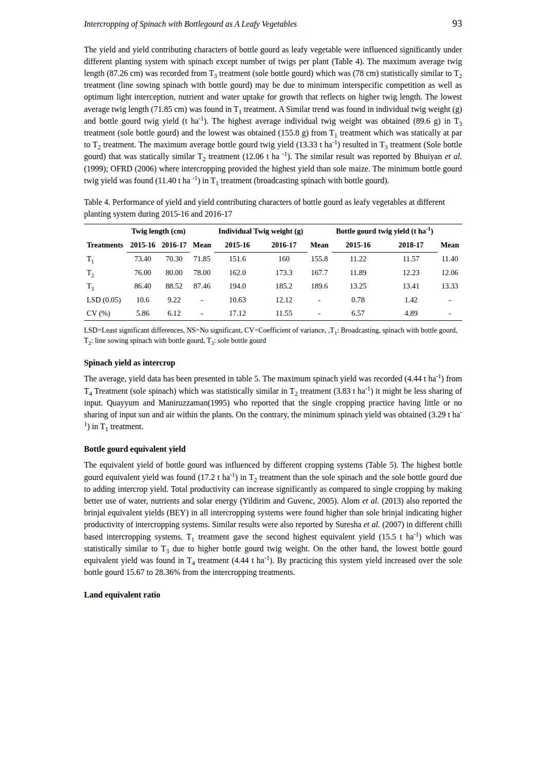Intercropping of Spinach with Bottlegourd as A Leafy Vegetables 93
The yield and yield contributing characters of bottle gourd as leafy vegetable were influenced significantly under different planting system with spinach except number of twigs per plant (Table 4). The maximum average twig length (87.26 cm) was recorded from T3 treatment (sole bottle gourd) which was (78 cm) statistically similar to T2 treatment (line sowing spinach with bottle gourd) may be due to minimum interspecific competition as well as optimum light interception, nutrient and water uptake for growth that reflects on higher twig length. The lowest average twig length (71.85 cm) was found in T1 treatment. A Similar trend was found in individual twig weight (g) and bottle gourd twig yield (t ha-1). The highest average individual twig weight was obtained (89.6 g) in T3 treatment (sole bottle gourd) and the lowest was obtained (155.8 g) from T1 treatment which was statically at par to T2 treatment. The maximum average bottle gourd twig yield (13.33 t ha-1) resulted in T3 treatment (Sole bottle gourd) that was statically similar T2 treatment (12.06 t ha -1). The similar result was reported by Bhuiyan et al. (1999); OFRD (2006) where intercropping provided the highest yield than sole maize. The minimum bottle gourd twig yield was found (11.40 t ha -1) in T1 treatment (broadcasting spinach with bottle gourd).
Table 4. Performance of yield and yield contributing characters of bottle gourd as leafy vegetables at different planting system during 2015-16 and 2016-17
| Treatments | Twig length (cm) | Mean | Individual Twig weight (g) | Mean | Bottle gourd twig yield (t ha -1 ) | Mean |
| --- | --- | --- | --- | --- | --- | --- |
| 2015-16 | 2016-17 | 2015-16 | 2016-17 | 2015-16 | 2018-17 |
| T 1 | 73.40 | 70.30 | 71.85 | 151.6 | 160 | 155.8 | 11.22 | 11.57 | 11.40 |
| T 2 | 76.00 | 80.00 | 78.00 | 162.0 | 173.3 | 167.7 | 11.89 | 12.23 | 12.06 |
| T 3 | 86.40 | 88.52 | 87.46 | 194.0 | 185.2 | 189.6 | 13.25 | 13.41 | 13.33 |
| LSD (0.05) | 10.6 | 9.22 | - | 10.63 | 12.12 | - | 0.78 | 1.42 | - |
| CV (%) | 5.86 | 6.12 | - | 17.12 | 11.55 | - | 6.57 | 4.89 | - |
LSD=Least significant differences, NS=No significant, CV=Coefficient of variance, ,T1: Broadcasting, spinach with bottle gourd, T2: line sowing spinach with bottle gourd, T3: sole bottle gourd
Spinach yield as intercrop
The average, yield data has been presented in table 5. The maximum spinach yield was recorded (4.44 t ha-1) from T4 Treatment (sole spinach) which was statistically similar in T2 treatment (3.83 t ha-1) it might be less sharing of input. Quayyum and Maniruzzaman(1995) who reported that the single cropping practice having little or no sharing of input sun and air within the plants. On the contrary, the minimum spinach yield was obtained (3.29 t ha-1) in T1 treatment.
Bottle gourd equivalent yield
The equivalent yield of bottle gourd was influenced by different cropping systems (Table 5). The highest bottle gourd equivalent yield was found (17.2 t ha-1) in T2 treatment than the sole spinach and the sole bottle gourd due to adding intercrop yield. Total productivity can increase significantly as compared to single cropping by making better use of water, nutrients and solar energy (Yildirim and Guvenc, 2005). Alom et al. (2013) also reported the brinjal equivalent yields (BEY) in all intercropping systems were found higher than sole brinjal indicating higher productivity of intercropping systems. Similar results were also reported by Suresha et al. (2007) in different chilli based intercropping systems. T1 treatment gave the second highest equivalent yield (15.5 t ha-1) which was statistically similar to T3 due to higher bottle gourd twig weight. On the other hand, the lowest bottle gourd equivalent yield was found in T4 treatment (4.44 t ha-1). By practicing this system yield increased over the sole bottle gourd 15.67 to 28.36% from the intercropping treatments.
Land equivalent ratio